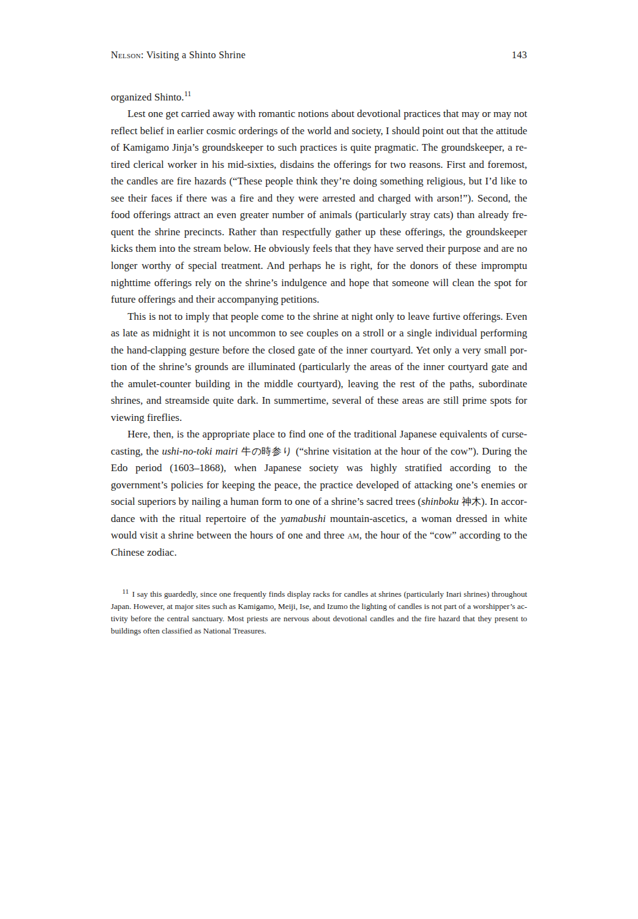Nelson: Visiting a Shinto Shrine 143
organized Shinto.11
Lest one get carried away with romantic notions about devotional practices that may or may not reflect belief in earlier cosmic orderings of the world and society, I should point out that the attitude of Kamigamo Jinja’s groundskeeper to such practices is quite pragmatic. The groundskeeper, a retired clerical worker in his mid-sixties, disdains the offerings for two reasons. First and foremost, the candles are fire hazards (“These people think they’re doing something religious, but I’d like to see their faces if there was a fire and they were arrested and charged with arson!”). Second, the food offerings attract an even greater number of animals (particularly stray cats) than already frequent the shrine precincts. Rather than respectfully gather up these offerings, the groundskeeper kicks them into the stream below. He obviously feels that they have served their purpose and are no longer worthy of special treatment. And perhaps he is right, for the donors of these impromptu nighttime offerings rely on the shrine’s indulgence and hope that someone will clean the spot for future offerings and their accompanying petitions.
This is not to imply that people come to the shrine at night only to leave furtive offerings. Even as late as midnight it is not uncommon to see couples on a stroll or a single individual performing the hand-clapping gesture before the closed gate of the inner courtyard. Yet only a very small portion of the shrine’s grounds are illuminated (particularly the areas of the inner courtyard gate and the amulet-counter building in the middle courtyard), leaving the rest of the paths, subordinate shrines, and streamside quite dark. In summertime, several of these areas are still prime spots for viewing fireflies.
Here, then, is the appropriate place to find one of the traditional Japanese equivalents of curse-casting, the ushi-no-toki mairi 牛の時参り (“shrine visitation at the hour of the cow”). During the Edo period (1603–1868), when Japanese society was highly stratified according to the government’s policies for keeping the peace, the practice developed of attacking one’s enemies or social superiors by nailing a human form to one of a shrine’s sacred trees (shinboku 神木). In accordance with the ritual repertoire of the yamabushi mountain-ascetics, a woman dressed in white would visit a shrine between the hours of one and three am, the hour of the “cow” according to the Chinese zodiac.
11 I say this guardedly, since one frequently finds display racks for candles at shrines (particularly Inari shrines) throughout Japan. However, at major sites such as Kamigamo, Meiji, Ise, and Izumo the lighting of candles is not part of a worshipper’s activity before the central sanctuary. Most priests are nervous about devotional candles and the fire hazard that they present to buildings often classified as National Treasures.